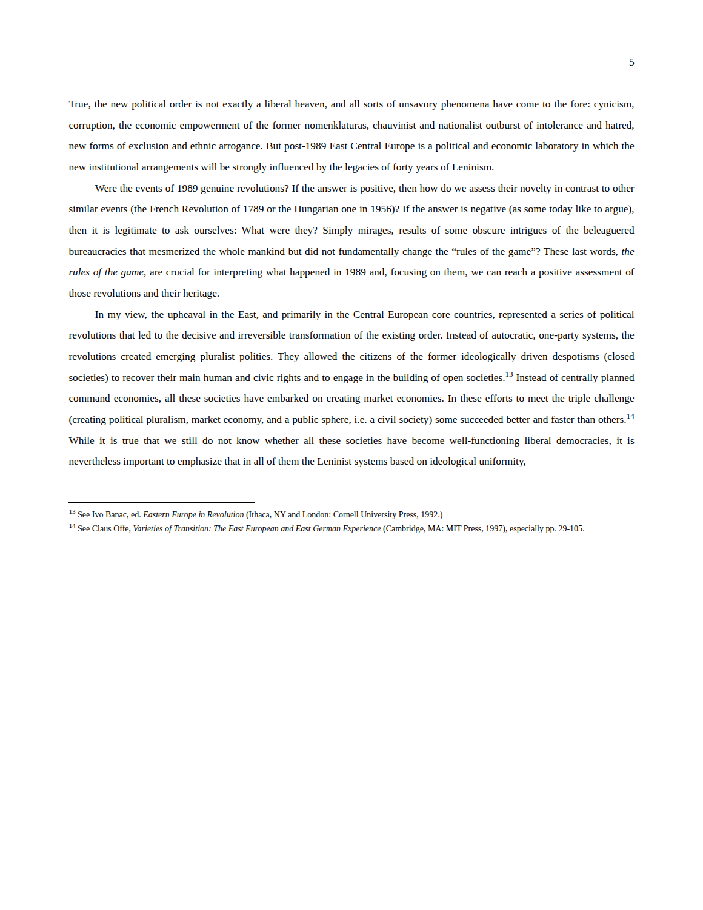5
True, the new political order is not exactly a liberal heaven, and all sorts of unsavory phenomena have come to the fore: cynicism, corruption, the economic empowerment of the former nomenklaturas, chauvinist and nationalist outburst of intolerance and hatred, new forms of exclusion and ethnic arrogance. But post-1989 East Central Europe is a political and economic laboratory in which the new institutional arrangements will be strongly influenced by the legacies of forty years of Leninism.
Were the events of 1989 genuine revolutions? If the answer is positive, then how do we assess their novelty in contrast to other similar events (the French Revolution of 1789 or the Hungarian one in 1956)? If the answer is negative (as some today like to argue), then it is legitimate to ask ourselves: What were they? Simply mirages, results of some obscure intrigues of the beleaguered bureaucracies that mesmerized the whole mankind but did not fundamentally change the “rules of the game”? These last words, the rules of the game, are crucial for interpreting what happened in 1989 and, focusing on them, we can reach a positive assessment of those revolutions and their heritage.
In my view, the upheaval in the East, and primarily in the Central European core countries, represented a series of political revolutions that led to the decisive and irreversible transformation of the existing order. Instead of autocratic, one-party systems, the revolutions created emerging pluralist polities. They allowed the citizens of the former ideologically driven despotisms (closed societies) to recover their main human and civic rights and to engage in the building of open societies.13 Instead of centrally planned command economies, all these societies have embarked on creating market economies. In these efforts to meet the triple challenge (creating political pluralism, market economy, and a public sphere, i.e. a civil society) some succeeded better and faster than others.14 While it is true that we still do not know whether all these societies have become well-functioning liberal democracies, it is nevertheless important to emphasize that in all of them the Leninist systems based on ideological uniformity,
13 See Ivo Banac, ed. Eastern Europe in Revolution (Ithaca, NY and London: Cornell University Press, 1992.)
14 See Claus Offe, Varieties of Transition: The East European and East German Experience (Cambridge, MA: MIT Press, 1997), especially pp. 29-105.